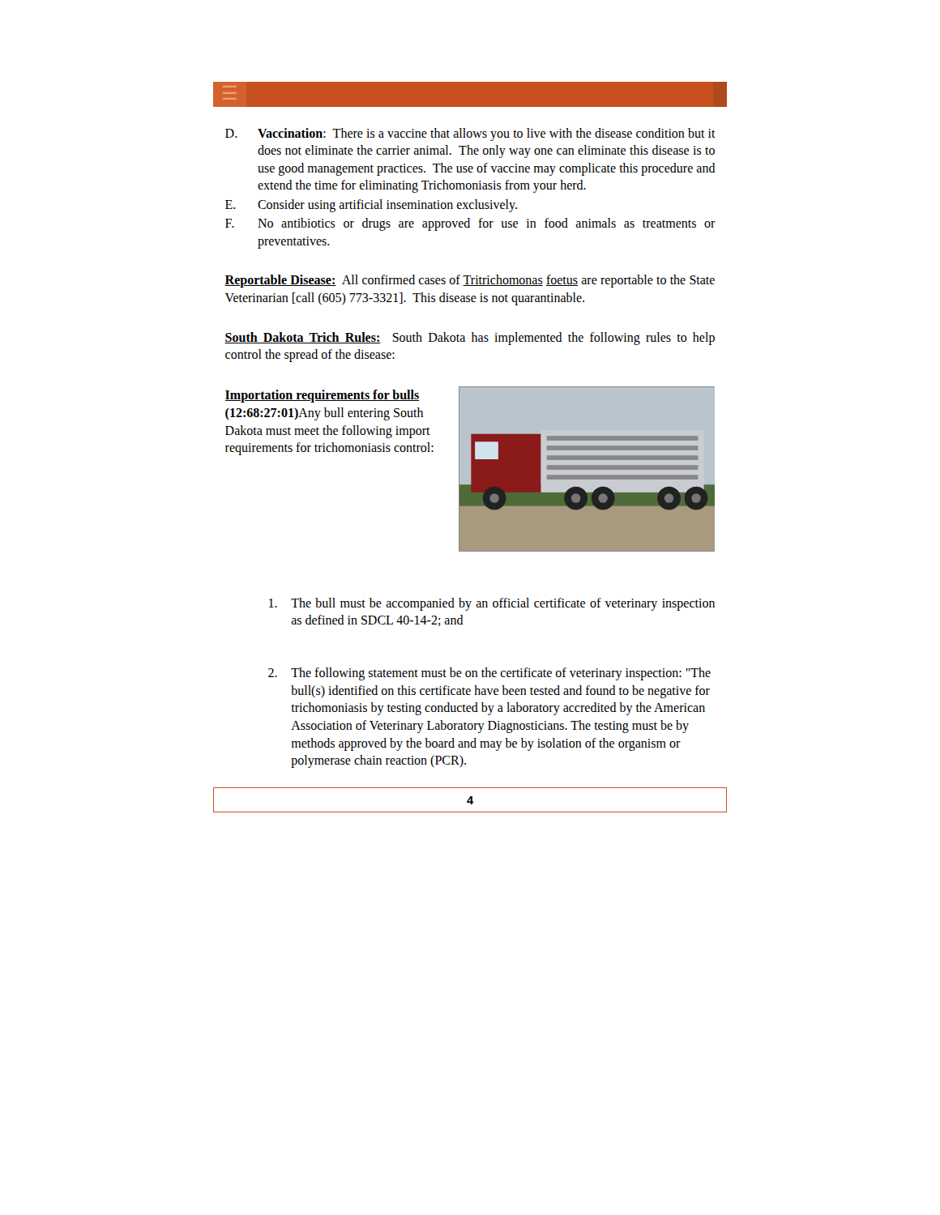☰
D. Vaccination: There is a vaccine that allows you to live with the disease condition but it does not eliminate the carrier animal. The only way one can eliminate this disease is to use good management practices. The use of vaccine may complicate this procedure and extend the time for eliminating Trichomoniasis from your herd.
E. Consider using artificial insemination exclusively.
F. No antibiotics or drugs are approved for use in food animals as treatments or preventatives.
Reportable Disease: All confirmed cases of Tritrichomonas foetus are reportable to the State Veterinarian [call (605) 773-3321]. This disease is not quarantinable.
South Dakota Trich Rules: South Dakota has implemented the following rules to help control the spread of the disease:
Importation requirements for bulls
(12:68:27:01) Any bull entering South Dakota must meet the following import requirements for trichomoniasis control:
1. The bull must be accompanied by an official certificate of veterinary inspection as defined in SDCL 40-14-2; and
2. The following statement must be on the certificate of veterinary inspection: "The bull(s) identified on this certificate have been tested and found to be negative for trichomoniasis by testing conducted by a laboratory accredited by the American Association of Veterinary Laboratory Diagnosticians. The testing must be by methods approved by the board and may be by isolation of the organism or polymerase chain reaction (PCR).
4